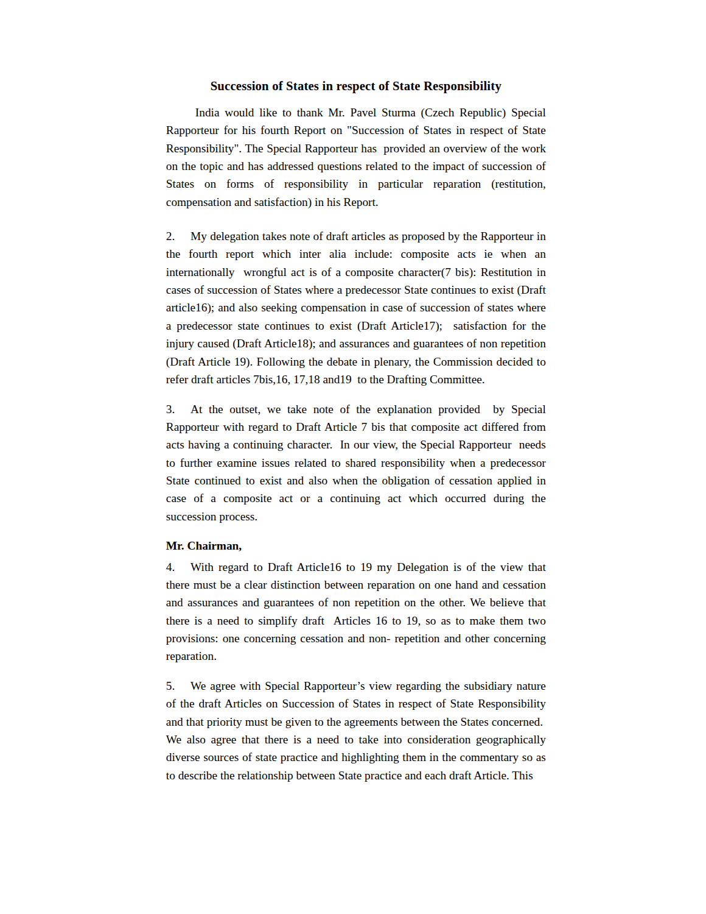Succession of States in respect of State Responsibility
India would like to thank Mr. Pavel Sturma (Czech Republic) Special Rapporteur for his fourth Report on "Succession of States in respect of State Responsibility". The Special Rapporteur has provided an overview of the work on the topic and has addressed questions related to the impact of succession of States on forms of responsibility in particular reparation (restitution, compensation and satisfaction) in his Report.
2. My delegation takes note of draft articles as proposed by the Rapporteur in the fourth report which inter alia include: composite acts ie when an internationally wrongful act is of a composite character(7 bis): Restitution in cases of succession of States where a predecessor State continues to exist (Draft article16); and also seeking compensation in case of succession of states where a predecessor state continues to exist (Draft Article17); satisfaction for the injury caused (Draft Article18); and assurances and guarantees of non repetition (Draft Article 19). Following the debate in plenary, the Commission decided to refer draft articles 7bis,16, 17,18 and19 to the Drafting Committee.
3. At the outset, we take note of the explanation provided by Special Rapporteur with regard to Draft Article 7 bis that composite act differed from acts having a continuing character. In our view, the Special Rapporteur needs to further examine issues related to shared responsibility when a predecessor State continued to exist and also when the obligation of cessation applied in case of a composite act or a continuing act which occurred during the succession process.
Mr. Chairman,
4. With regard to Draft Article16 to 19 my Delegation is of the view that there must be a clear distinction between reparation on one hand and cessation and assurances and guarantees of non repetition on the other. We believe that there is a need to simplify draft Articles 16 to 19, so as to make them two provisions: one concerning cessation and non- repetition and other concerning reparation.
5. We agree with Special Rapporteur’s view regarding the subsidiary nature of the draft Articles on Succession of States in respect of State Responsibility and that priority must be given to the agreements between the States concerned. We also agree that there is a need to take into consideration geographically diverse sources of state practice and highlighting them in the commentary so as to describe the relationship between State practice and each draft Article. This